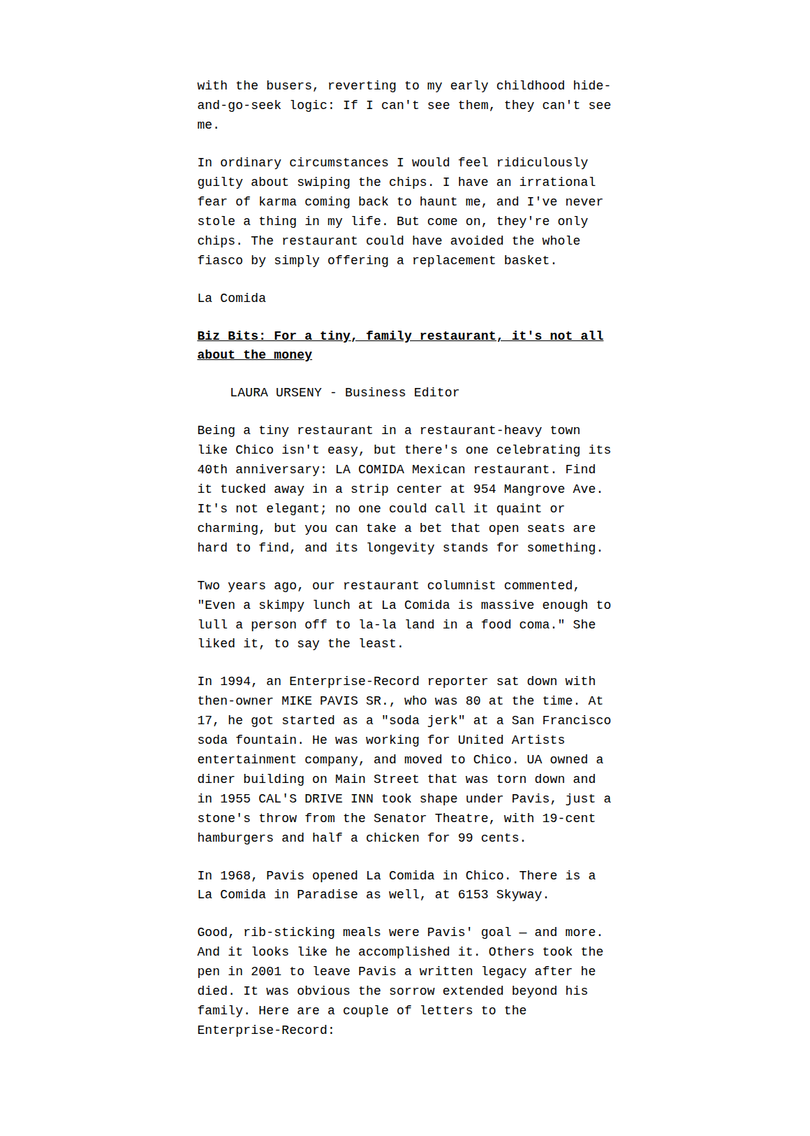with the busers, reverting to my early childhood hide-and-go-seek logic: If I can't see them, they can't see me.
In ordinary circumstances I would feel ridiculously guilty about swiping the chips. I have an irrational fear of karma coming back to haunt me, and I've never stole a thing in my life. But come on, they're only chips. The restaurant could have avoided the whole fiasco by simply offering a replacement basket.
La Comida
Biz Bits: For a tiny, family restaurant, it's not all about the money
LAURA URSENY - Business Editor
Being a tiny restaurant in a restaurant-heavy town like Chico isn't easy, but there's one celebrating its 40th anniversary: LA COMIDA Mexican restaurant. Find it tucked away in a strip center at 954 Mangrove Ave. It's not elegant; no one could call it quaint or charming, but you can take a bet that open seats are hard to find, and its longevity stands for something.
Two years ago, our restaurant columnist commented, "Even a skimpy lunch at La Comida is massive enough to lull a person off to la-la land in a food coma." She liked it, to say the least.
In 1994, an Enterprise-Record reporter sat down with then-owner MIKE PAVIS SR., who was 80 at the time. At 17, he got started as a "soda jerk" at a San Francisco soda fountain. He was working for United Artists entertainment company, and moved to Chico. UA owned a diner building on Main Street that was torn down and in 1955 CAL'S DRIVE INN took shape under Pavis, just a stone's throw from the Senator Theatre, with 19-cent hamburgers and half a chicken for 99 cents.
In 1968, Pavis opened La Comida in Chico. There is a La Comida in Paradise as well, at 6153 Skyway.
Good, rib-sticking meals were Pavis' goal — and more. And it looks like he accomplished it. Others took the pen in 2001 to leave Pavis a written legacy after he died. It was obvious the sorrow extended beyond his family. Here are a couple of letters to the Enterprise-Record: